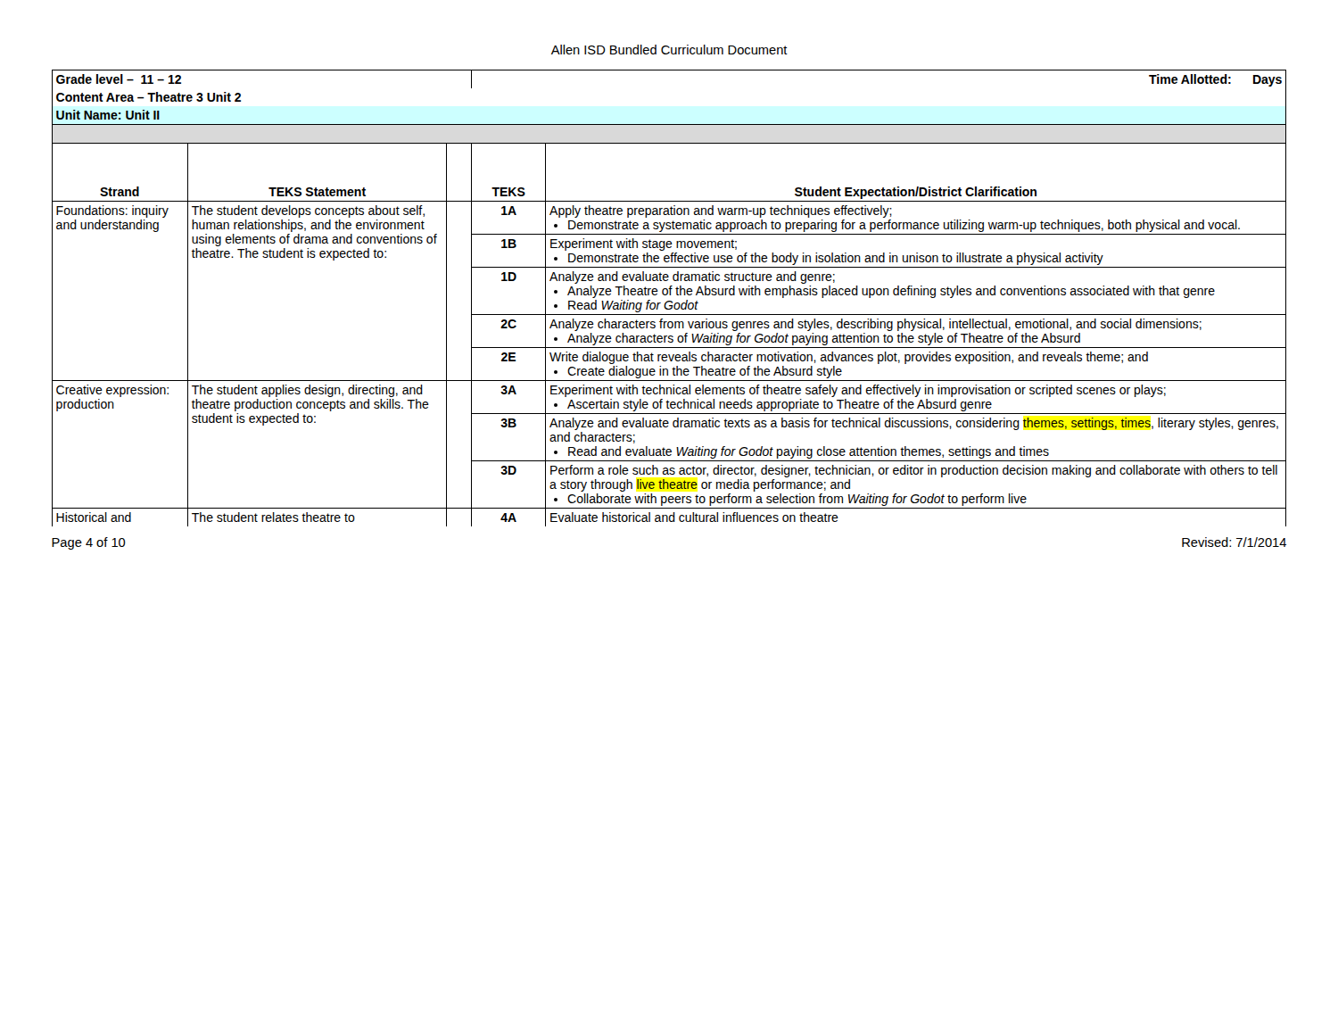Allen ISD Bundled Curriculum Document
| Grade level – 11 – 12 | Time Allotted: Days |
| Content Area – Theatre 3 Unit 2 |
| Unit Name: Unit II |
| Strand | TEKS Statement | | TEKS | Student Expectation/District Clarification |
| Foundations: inquiry and understanding | The student develops concepts about self, human relationships, and the environment using elements of drama and conventions of theatre. The student is expected to: | | 1A | Apply theatre preparation and warm-up techniques effectively; Demonstrate a systematic approach to preparing for a performance utilizing warm-up techniques, both physical and vocal. |
| 1B | Experiment with stage movement; Demonstrate the effective use of the body in isolation and in unison to illustrate a physical activity |
| 1D | Analyze and evaluate dramatic structure and genre; Analyze Theatre of the Absurd with emphasis placed upon defining styles and conventions associated with that genre Read Waiting for Godot |
| 2C | Analyze characters from various genres and styles, describing physical, intellectual, emotional, and social dimensions; Analyze characters of Waiting for Godot paying attention to the style of Theatre of the Absurd |
| 2E | Write dialogue that reveals character motivation, advances plot, provides exposition, and reveals theme; and Create dialogue in the Theatre of the Absurd style |
| Creative expression: production | The student applies design, directing, and theatre production concepts and skills. The student is expected to: | | 3A | Experiment with technical elements of theatre safely and effectively in improvisation or scripted scenes or plays; Ascertain style of technical needs appropriate to Theatre of the Absurd genre |
| 3B | Analyze and evaluate dramatic texts as a basis for technical discussions, considering themes, settings, times , literary styles, genres, and characters; Read and evaluate Waiting for Godot paying close attention themes, settings and times |
| 3D | Perform a role such as actor, director, designer, technician, or editor in production decision making and collaborate with others to tell a story through live theatre or media performance; and Collaborate with peers to perform a selection from Waiting for Godot to perform live |
| Historical and | The student relates theatre to | | 4A | Evaluate historical and cultural influences on theatre |
Page 4 of 10
Revised: 7/1/2014